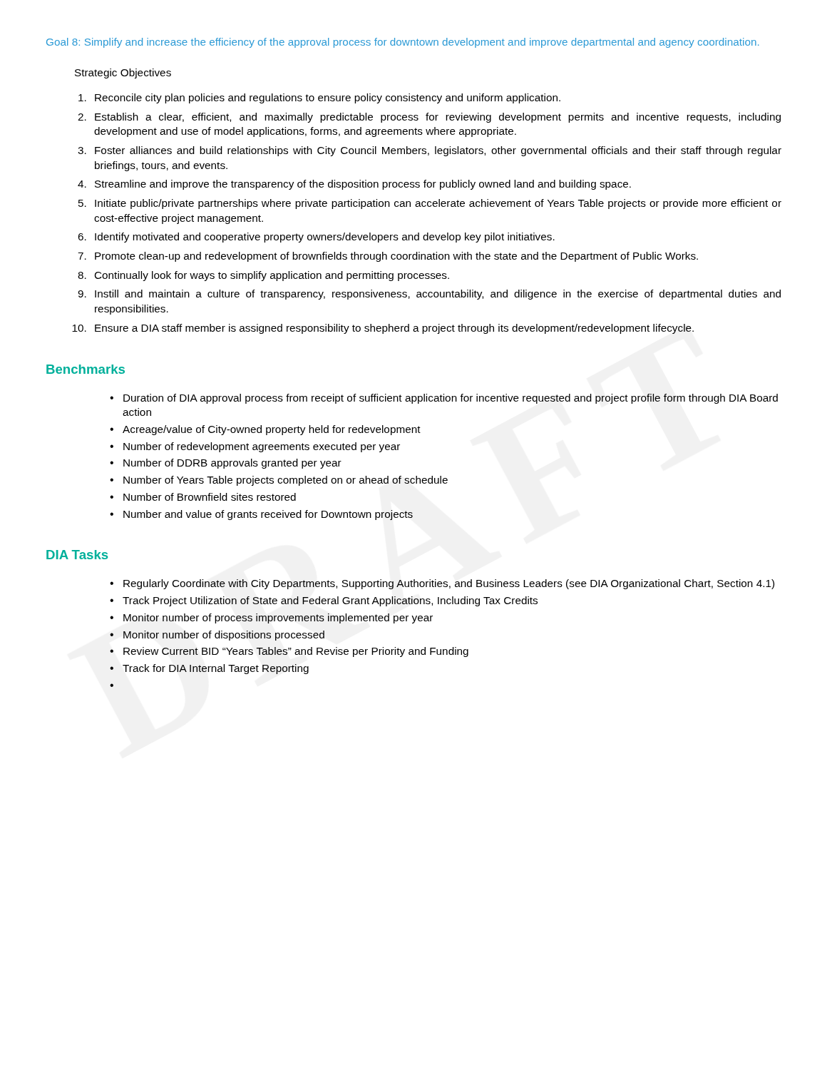DRAFT
Goal 8: Simplify and increase the efficiency of the approval process for downtown development and improve departmental and agency coordination.
Strategic Objectives
Reconcile city plan policies and regulations to ensure policy consistency and uniform application.
Establish a clear, efficient, and maximally predictable process for reviewing development permits and incentive requests, including development and use of model applications, forms, and agreements where appropriate.
Foster alliances and build relationships with City Council Members, legislators, other governmental officials and their staff through regular briefings, tours, and events.
Streamline and improve the transparency of the disposition process for publicly owned land and building space.
Initiate public/private partnerships where private participation can accelerate achievement of Years Table projects or provide more efficient or cost-effective project management.
Identify motivated and cooperative property owners/developers and develop key pilot initiatives.
Promote clean-up and redevelopment of brownfields through coordination with the state and the Department of Public Works.
Continually look for ways to simplify application and permitting processes.
Instill and maintain a culture of transparency, responsiveness, accountability, and diligence in the exercise of departmental duties and responsibilities.
Ensure a DIA staff member is assigned responsibility to shepherd a project through its development/redevelopment lifecycle.
Benchmarks
Duration of DIA approval process from receipt of sufficient application for incentive requested and project profile form through DIA Board action
Acreage/value of City-owned property held for redevelopment
Number of redevelopment agreements executed per year
Number of DDRB approvals granted per year
Number of Years Table projects completed on or ahead of schedule
Number of Brownfield sites restored
Number and value of grants received for Downtown projects
DIA Tasks
Regularly Coordinate with City Departments, Supporting Authorities, and Business Leaders (see DIA Organizational Chart, Section 4.1)
Track Project Utilization of State and Federal Grant Applications, Including Tax Credits
Monitor number of process improvements implemented per year
Monitor number of dispositions processed
Review Current BID “Years Tables” and Revise per Priority and Funding
Track for DIA Internal Target Reporting